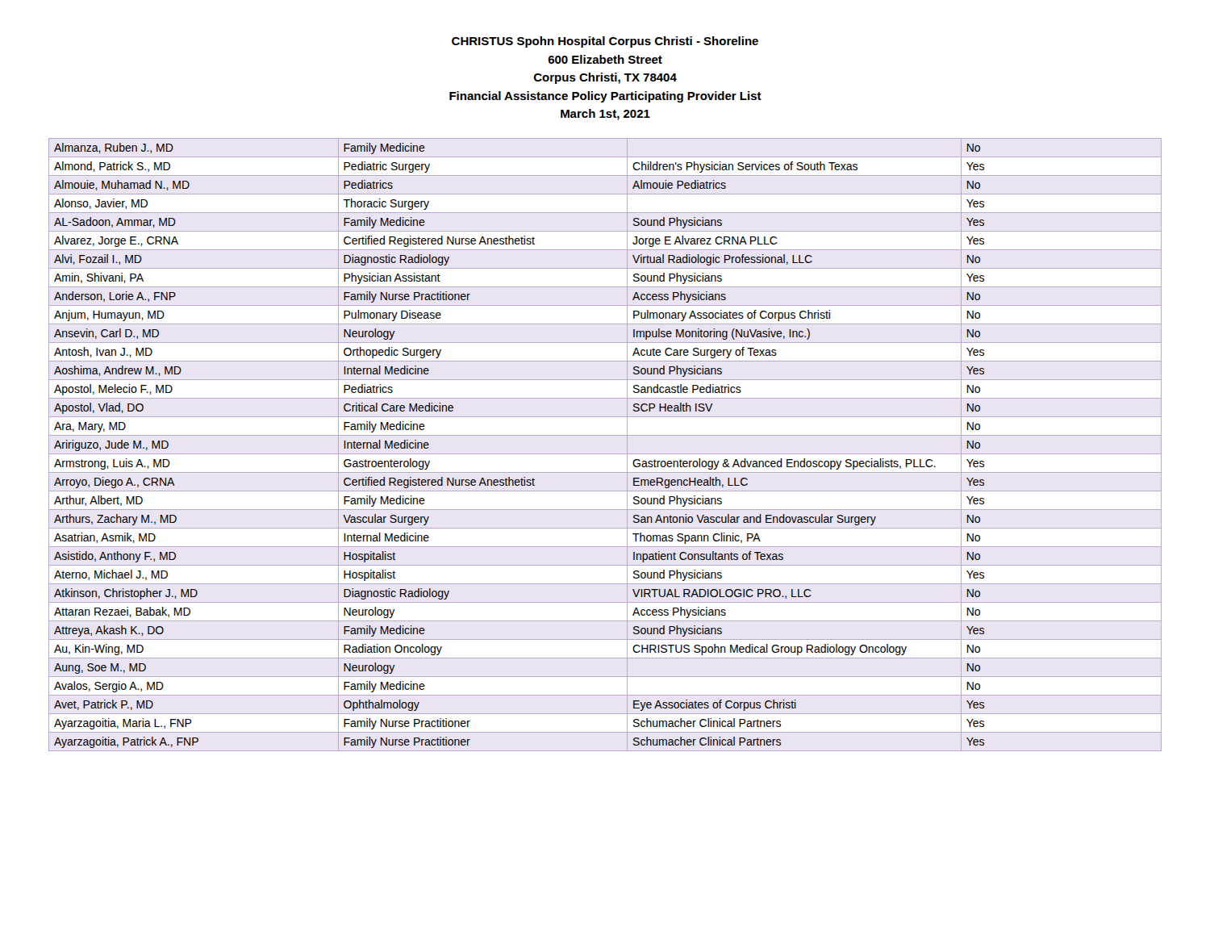CHRISTUS Spohn Hospital Corpus Christi - Shoreline
600 Elizabeth Street
Corpus Christi, TX 78404
Financial Assistance Policy Participating Provider List
March 1st, 2021
| Almanza, Ruben J., MD | Family Medicine | | No |
| Almond, Patrick S., MD | Pediatric Surgery | Children's Physician Services of South Texas | Yes |
| Almouie, Muhamad N., MD | Pediatrics | Almouie Pediatrics | No |
| Alonso, Javier, MD | Thoracic Surgery | | Yes |
| AL-Sadoon, Ammar, MD | Family Medicine | Sound Physicians | Yes |
| Alvarez, Jorge E., CRNA | Certified Registered Nurse Anesthetist | Jorge E Alvarez CRNA PLLC | Yes |
| Alvi, Fozail I., MD | Diagnostic Radiology | Virtual Radiologic Professional, LLC | No |
| Amin, Shivani, PA | Physician Assistant | Sound Physicians | Yes |
| Anderson, Lorie A., FNP | Family Nurse Practitioner | Access Physicians | No |
| Anjum, Humayun, MD | Pulmonary Disease | Pulmonary Associates of Corpus Christi | No |
| Ansevin, Carl D., MD | Neurology | Impulse Monitoring (NuVasive, Inc.) | No |
| Antosh, Ivan J., MD | Orthopedic Surgery | Acute Care Surgery of Texas | Yes |
| Aoshima, Andrew M., MD | Internal Medicine | Sound Physicians | Yes |
| Apostol, Melecio F., MD | Pediatrics | Sandcastle Pediatrics | No |
| Apostol, Vlad, DO | Critical Care Medicine | SCP Health ISV | No |
| Ara, Mary, MD | Family Medicine | | No |
| Aririguzo, Jude M., MD | Internal Medicine | | No |
| Armstrong, Luis A., MD | Gastroenterology | Gastroenterology & Advanced Endoscopy Specialists, PLLC. | Yes |
| Arroyo, Diego A., CRNA | Certified Registered Nurse Anesthetist | EmeRgencHealth, LLC | Yes |
| Arthur, Albert, MD | Family Medicine | Sound Physicians | Yes |
| Arthurs, Zachary M., MD | Vascular Surgery | San Antonio Vascular and Endovascular Surgery | No |
| Asatrian, Asmik, MD | Internal Medicine | Thomas Spann Clinic, PA | No |
| Asistido, Anthony F., MD | Hospitalist | Inpatient Consultants of Texas | No |
| Aterno, Michael J., MD | Hospitalist | Sound Physicians | Yes |
| Atkinson, Christopher J., MD | Diagnostic Radiology | VIRTUAL RADIOLOGIC PRO., LLC | No |
| Attaran Rezaei, Babak, MD | Neurology | Access Physicians | No |
| Attreya, Akash K., DO | Family Medicine | Sound Physicians | Yes |
| Au, Kin-Wing, MD | Radiation Oncology | CHRISTUS Spohn Medical Group Radiology Oncology | No |
| Aung, Soe M., MD | Neurology | | No |
| Avalos, Sergio A., MD | Family Medicine | | No |
| Avet, Patrick P., MD | Ophthalmology | Eye Associates of Corpus Christi | Yes |
| Ayarzagoitia, Maria L., FNP | Family Nurse Practitioner | Schumacher Clinical Partners | Yes |
| Ayarzagoitia, Patrick A., FNP | Family Nurse Practitioner | Schumacher Clinical Partners | Yes |